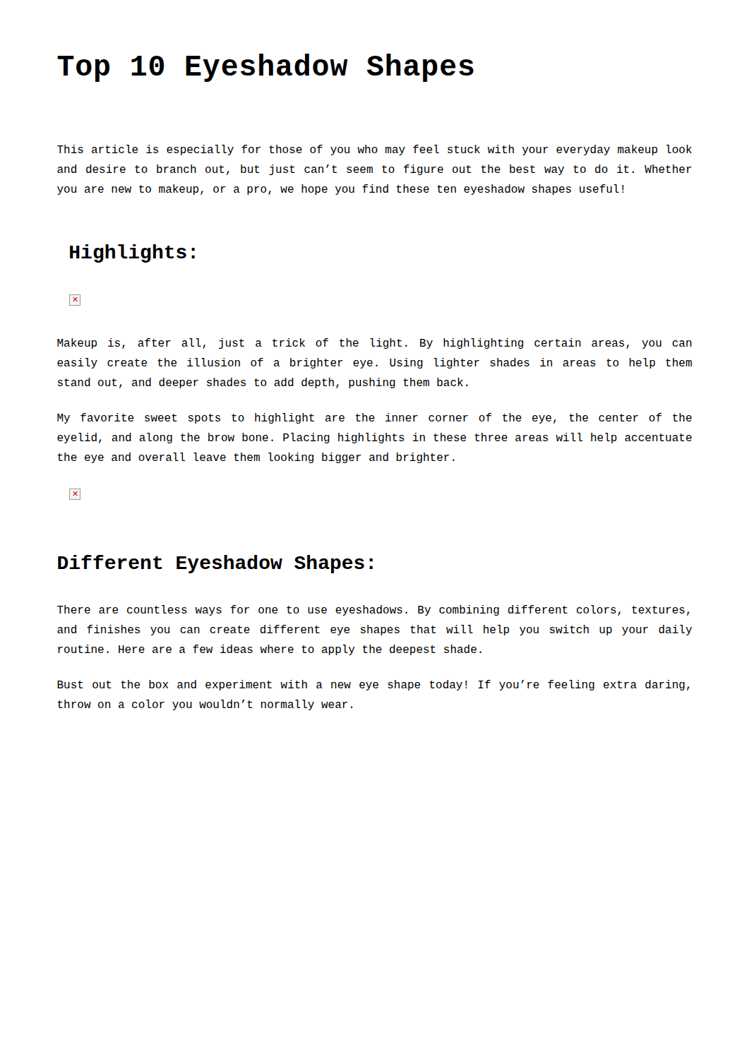Top 10 Eyeshadow Shapes
This article is especially for those of you who may feel stuck with your everyday makeup look and desire to branch out, but just can’t seem to figure out the best way to do it. Whether you are new to makeup, or a pro, we hope you find these ten eyeshadow shapes useful!
Highlights:
✕
Makeup is, after all, just a trick of the light. By highlighting certain areas, you can easily create the illusion of a brighter eye. Using lighter shades in areas to help them stand out, and deeper shades to add depth, pushing them back.
My favorite sweet spots to highlight are the inner corner of the eye, the center of the eyelid, and along the brow bone. Placing highlights in these three areas will help accentuate the eye and overall leave them looking bigger and brighter.
✕
Different Eyeshadow Shapes:
There are countless ways for one to use eyeshadows. By combining different colors, textures, and finishes you can create different eye shapes that will help you switch up your daily routine. Here are a few ideas where to apply the deepest shade.
Bust out the box and experiment with a new eye shape today! If you’re feeling extra daring, throw on a color you wouldn’t normally wear.